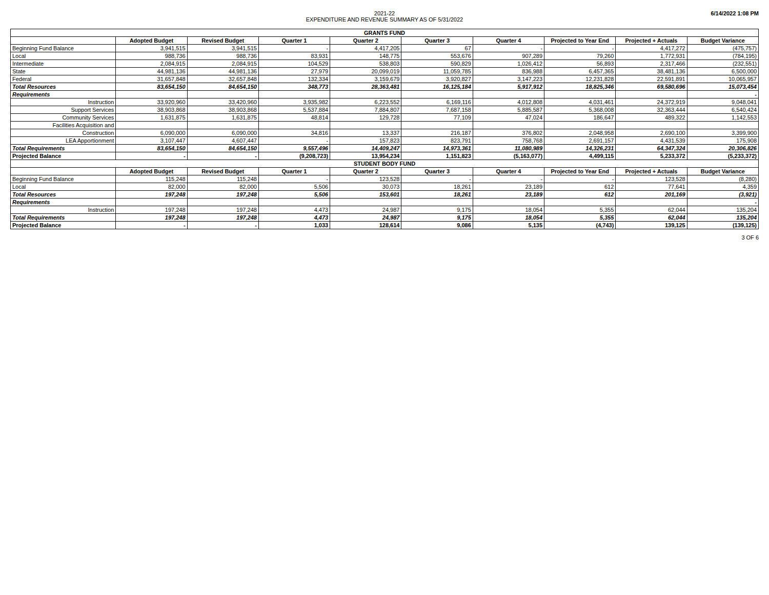6/14/2022 1:08 PM
2021-22
EXPENDITURE AND REVENUE SUMMARY AS OF 5/31/2022
| GRANTS FUND |
| | Adopted Budget | Revised Budget | Quarter 1 | Quarter 2 | Quarter 3 | Quarter 4 | Projected to Year End | Projected + Actuals | Budget Variance |
| Beginning Fund Balance | 3,941,515 | 3,941,515 | - | 4,417,205 | 67 | - | - | 4,417,272 | (475,757) |
| Local | 988,736 | 988,736 | 83,931 | 148,775 | 553,676 | 907,289 | 79,260 | 1,772,931 | (784,195) |
| Intermediate | 2,084,915 | 2,084,915 | 104,529 | 538,803 | 590,829 | 1,026,412 | 56,893 | 2,317,466 | (232,551) |
| State | 44,981,136 | 44,981,136 | 27,979 | 20,099,019 | 11,059,785 | 836,988 | 6,457,365 | 38,481,136 | 6,500,000 |
| Federal | 31,657,848 | 32,657,848 | 132,334 | 3,159,679 | 3,920,827 | 3,147,223 | 12,231,828 | 22,591,891 | 10,065,957 |
| Total Resources | 83,654,150 | 84,654,150 | 348,773 | 28,363,481 | 16,125,184 | 5,917,912 | 18,825,346 | 69,580,696 | 15,073,454 |
| Requirements | | | | | | | | | - |
| Instruction | 33,920,960 | 33,420,960 | 3,935,982 | 6,223,552 | 6,169,116 | 4,012,808 | 4,031,461 | 24,372,919 | 9,048,041 |
| Support Services | 38,903,868 | 38,903,868 | 5,537,884 | 7,884,807 | 7,687,158 | 5,885,587 | 5,368,008 | 32,363,444 | 6,540,424 |
| Community Services | 1,631,875 | 1,631,875 | 48,814 | 129,728 | 77,109 | 47,024 | 186,647 | 489,322 | 1,142,553 |
| Facilities Acquisition and | | | | | | | | | |
| Construction | 6,090,000 | 6,090,000 | 34,816 | 13,337 | 216,187 | 376,802 | 2,048,958 | 2,690,100 | 3,399,900 |
| LEA Apportionment | 3,107,447 | 4,607,447 | - | 157,823 | 823,791 | 758,768 | 2,691,157 | 4,431,539 | 175,908 |
| Total Requirements | 83,654,150 | 84,654,150 | 9,557,496 | 14,409,247 | 14,973,361 | 11,080,989 | 14,326,231 | 64,347,324 | 20,306,826 |
| Projected Balance | - | - | (9,208,723) | 13,954,234 | 1,151,823 | (5,163,077) | 4,499,115 | 5,233,372 | (5,233,372) |
| STUDENT BODY FUND |
| | Adopted Budget | Revised Budget | Quarter 1 | Quarter 2 | Quarter 3 | Quarter 4 | Projected to Year End | Projected + Actuals | Budget Variance |
| Beginning Fund Balance | 115,248 | 115,248 | - | 123,528 | - | - | - | 123,528 | (8,280) |
| Local | 82,000 | 82,000 | 5,506 | 30,073 | 18,261 | 23,189 | 612 | 77,641 | 4,359 |
| Total Resources | 197,248 | 197,248 | 5,506 | 153,601 | 18,261 | 23,189 | 612 | 201,169 | (3,921) |
| Requirements | | | | | | | | | - |
| Instruction | 197,248 | 197,248 | 4,473 | 24,987 | 9,175 | 18,054 | 5,355 | 62,044 | 135,204 |
| Total Requirements | 197,248 | 197,248 | 4,473 | 24,987 | 9,175 | 18,054 | 5,355 | 62,044 | 135,204 |
| Projected Balance | - | - | 1,033 | 128,614 | 9,086 | 5,135 | (4,743) | 139,125 | (139,125) |
3 OF 6